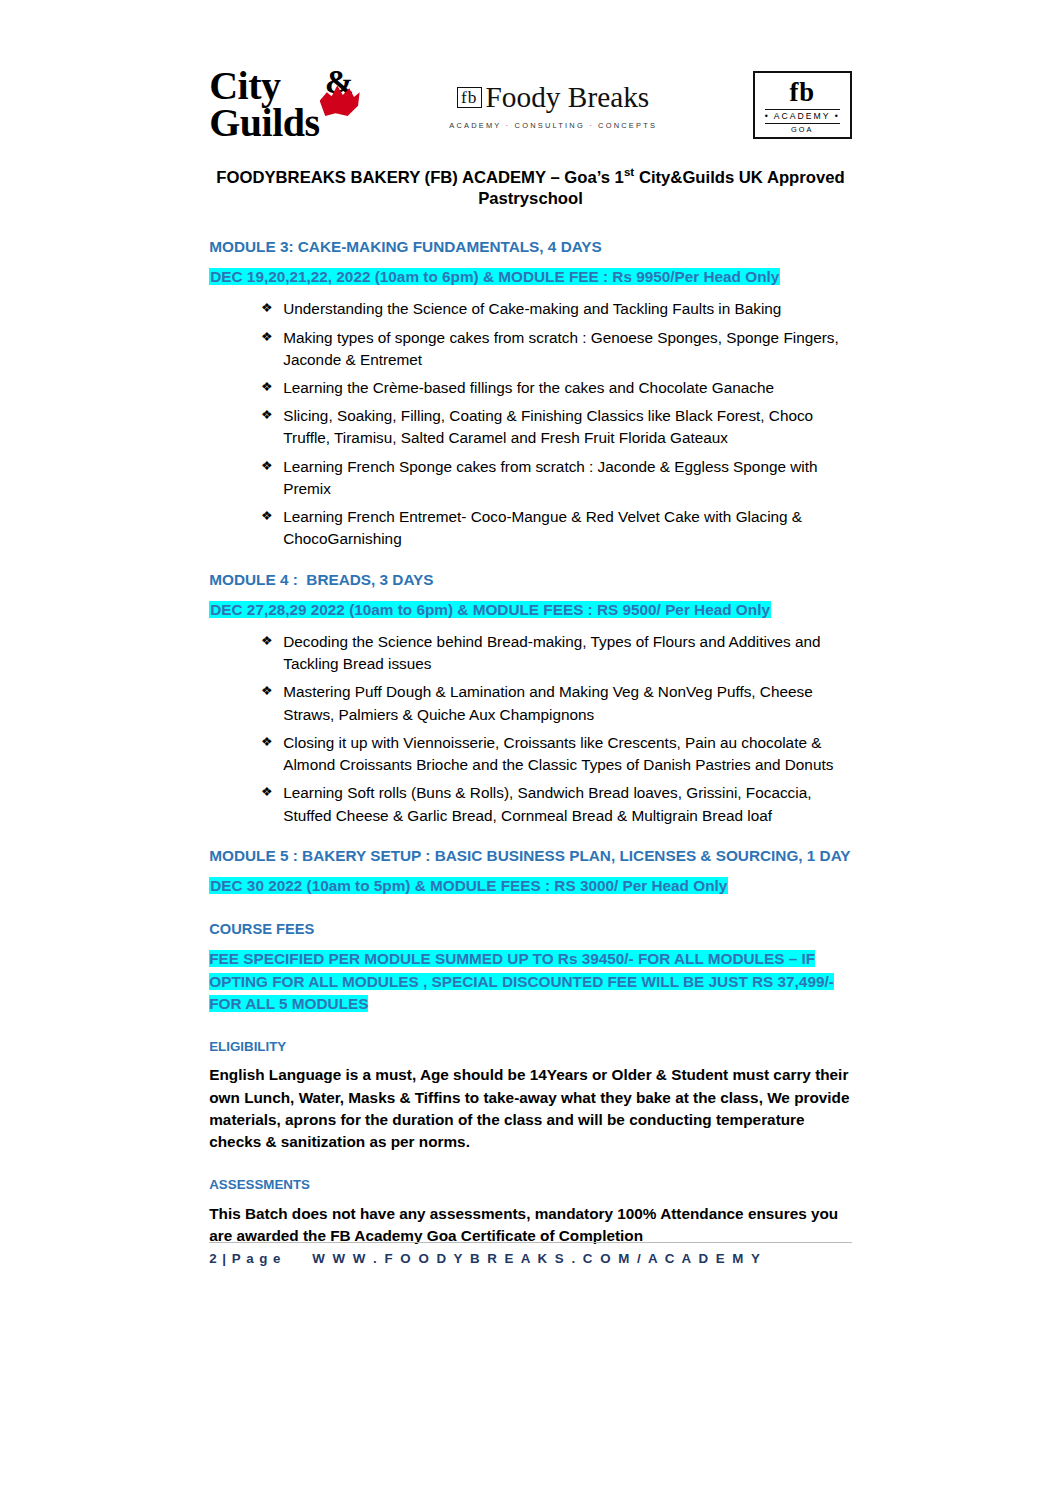City& Guilds
fb Foody Breaks
ACADEMY · CONSULTING · CONCEPTS
fb
• ACADEMY •
GOA
FOODYBREAKS BAKERY (FB) ACADEMY – Goa’s 1st City&Guilds UK Approved Pastryschool
MODULE 3: CAKE-MAKING FUNDAMENTALS, 4 DAYS
DEC 19,20,21,22, 2022 (10am to 6pm) & MODULE FEE : Rs 9950/Per Head Only
Understanding the Science of Cake-making and Tackling Faults in Baking
Making types of sponge cakes from scratch : Genoese Sponges, Sponge Fingers, Jaconde & Entremet
Learning the Crème-based fillings for the cakes and Chocolate Ganache
Slicing, Soaking, Filling, Coating & Finishing Classics like Black Forest, Choco Truffle, Tiramisu, Salted Caramel and Fresh Fruit Florida Gateaux
Learning French Sponge cakes from scratch : Jaconde & Eggless Sponge with Premix
Learning French Entremet- Coco-Mangue & Red Velvet Cake with Glacing & ChocoGarnishing
MODULE 4 : BREADS, 3 DAYS
DEC 27,28,29 2022 (10am to 6pm) & MODULE FEES : RS 9500/ Per Head Only
Decoding the Science behind Bread-making, Types of Flours and Additives and Tackling Bread issues
Mastering Puff Dough & Lamination and Making Veg & NonVeg Puffs, Cheese Straws, Palmiers & Quiche Aux Champignons
Closing it up with Viennoisserie, Croissants like Crescents, Pain au chocolate & Almond Croissants Brioche and the Classic Types of Danish Pastries and Donuts
Learning Soft rolls (Buns & Rolls), Sandwich Bread loaves, Grissini, Focaccia, Stuffed Cheese & Garlic Bread, Cornmeal Bread & Multigrain Bread loaf
MODULE 5 : BAKERY SETUP : BASIC BUSINESS PLAN, LICENSES & SOURCING, 1 DAY
DEC 30 2022 (10am to 5pm) & MODULE FEES : RS 3000/ Per Head Only
COURSE FEES
FEE SPECIFIED PER MODULE SUMMED UP TO Rs 39450/- FOR ALL MODULES – IF OPTING FOR ALL MODULES , SPECIAL DISCOUNTED FEE WILL BE JUST RS 37,499/- FOR ALL 5 MODULES
ELIGIBILITY
English Language is a must, Age should be 14Years or Older & Student must carry their own Lunch, Water, Masks & Tiffins to take-away what they bake at the class, We provide materials, aprons for the duration of the class and will be conducting temperature checks & sanitization as per norms.
ASSESSMENTS
This Batch does not have any assessments, mandatory 100% Attendance ensures you are awarded the FB Academy Goa Certificate of Completion
2 | P a g e W W W . F O O D Y B R E A K S . C O M / A C A D E M Y